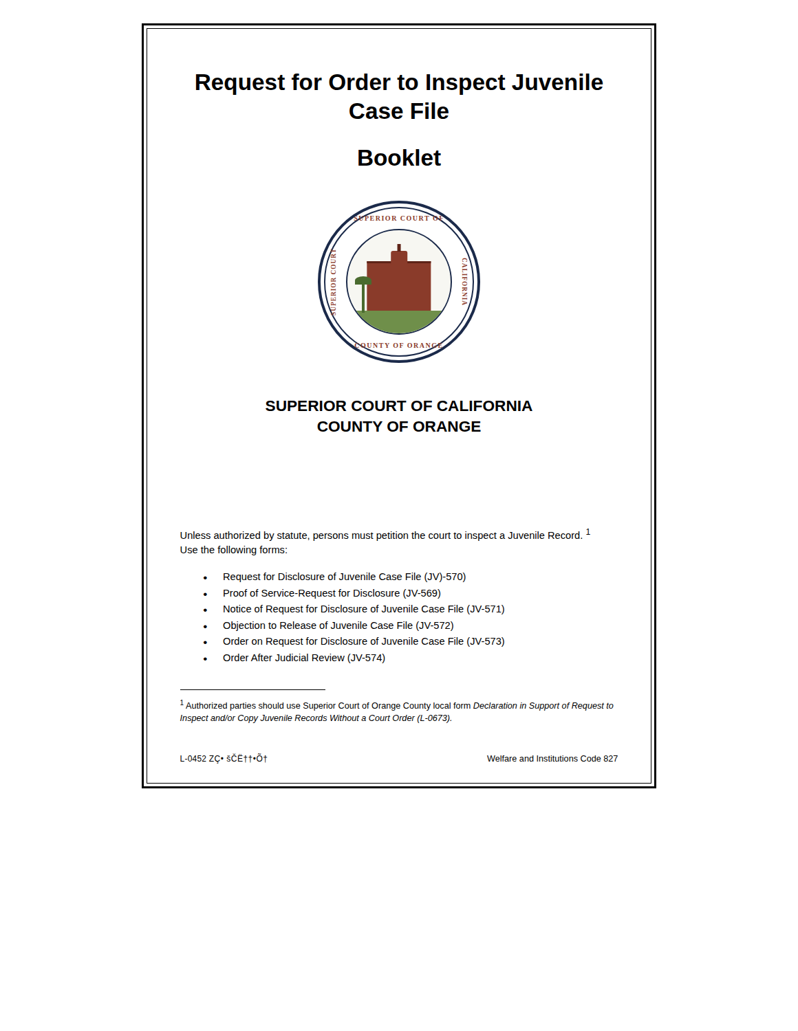Request for Order to Inspect Juvenile Case File
Booklet
SUPERIOR COURT OF
SUPERIOR COURT
CALIFORNIA
COUNTY OF ORANGE
SUPERIOR COURT OF CALIFORNIA
COUNTY OF ORANGE
Unless authorized by statute, persons must petition the court to inspect a Juvenile Record. 1
Use the following forms:
Request for Disclosure of Juvenile Case File (JV)-570)
Proof of Service-Request for Disclosure (JV-569)
Notice of Request for Disclosure of Juvenile Case File (JV-571)
Objection to Release of Juvenile Case File (JV-572)
Order on Request for Disclosure of Juvenile Case File (JV-573)
Order After Judicial Review (JV-574)
1 Authorized parties should use Superior Court of Orange County local form Declaration in Support of Request to Inspect and/or Copy Juvenile Records Without a Court Order (L-0673).
L-0452 ZÇ• šČË††•Õ†
Welfare and Institutions Code 827